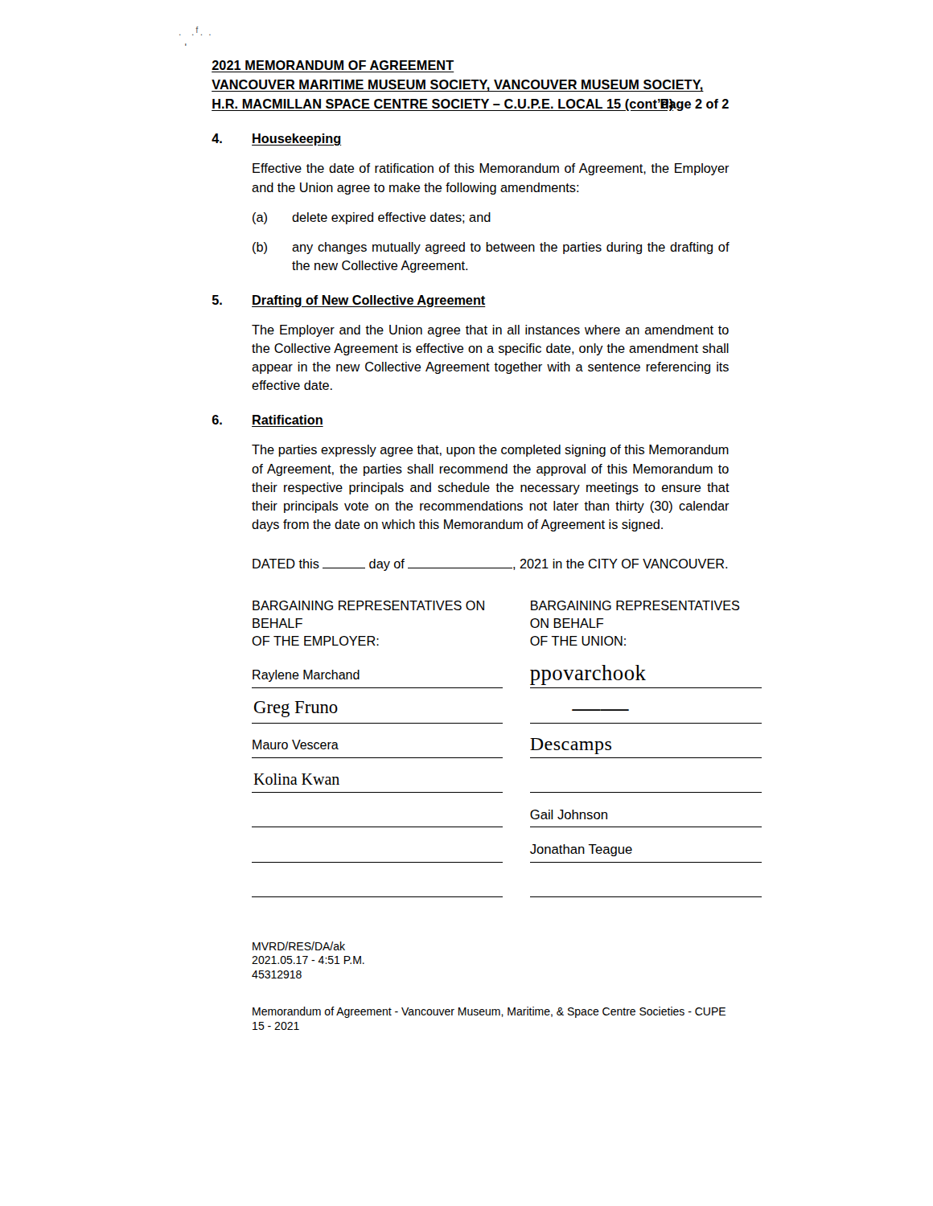. . ᶠ. .
ʹ
2021 MEMORANDUM OF AGREEMENT
VANCOUVER MARITIME MUSEUM SOCIETY, VANCOUVER MUSEUM SOCIETY,
H.R. MACMILLAN SPACE CENTRE SOCIETY – C.U.P.E. LOCAL 15 (cont’d)
Page 2 of 2
4.
Housekeeping
Effective the date of ratification of this Memorandum of Agreement, the Employer and the Union agree to make the following amendments:
(a)
delete expired effective dates; and
(b)
any changes mutually agreed to between the parties during the drafting of the new Collective Agreement.
5.
Drafting of New Collective Agreement
The Employer and the Union agree that in all instances where an amendment to the Collective Agreement is effective on a specific date, only the amendment shall appear in the new Collective Agreement together with a sentence referencing its effective date.
6.
Ratification
The parties expressly agree that, upon the completed signing of this Memorandum of Agreement, the parties shall recommend the approval of this Memorandum to their respective principals and schedule the necessary meetings to ensure that their principals vote on the recommendations not later than thirty (30) calendar days from the date on which this Memorandum of Agreement is signed.
DATED this day of , 2021 in the CITY OF VANCOUVER.
BARGAINING REPRESENTATIVES ON BEHALF
OF THE EMPLOYER:
Raylene Marchand
Greg Fruno
Mauro Vescera
Kolina Kwan
BARGAINING REPRESENTATIVES ON BEHALF
OF THE UNION:
ppovarchook
——
Descamps
Gail Johnson
Jonathan Teague
MVRD/RES/DA/ak
2021.05.17 - 4:51 P.M.
45312918
Memorandum of Agreement - Vancouver Museum, Maritime, & Space Centre Societies - CUPE 15 - 2021